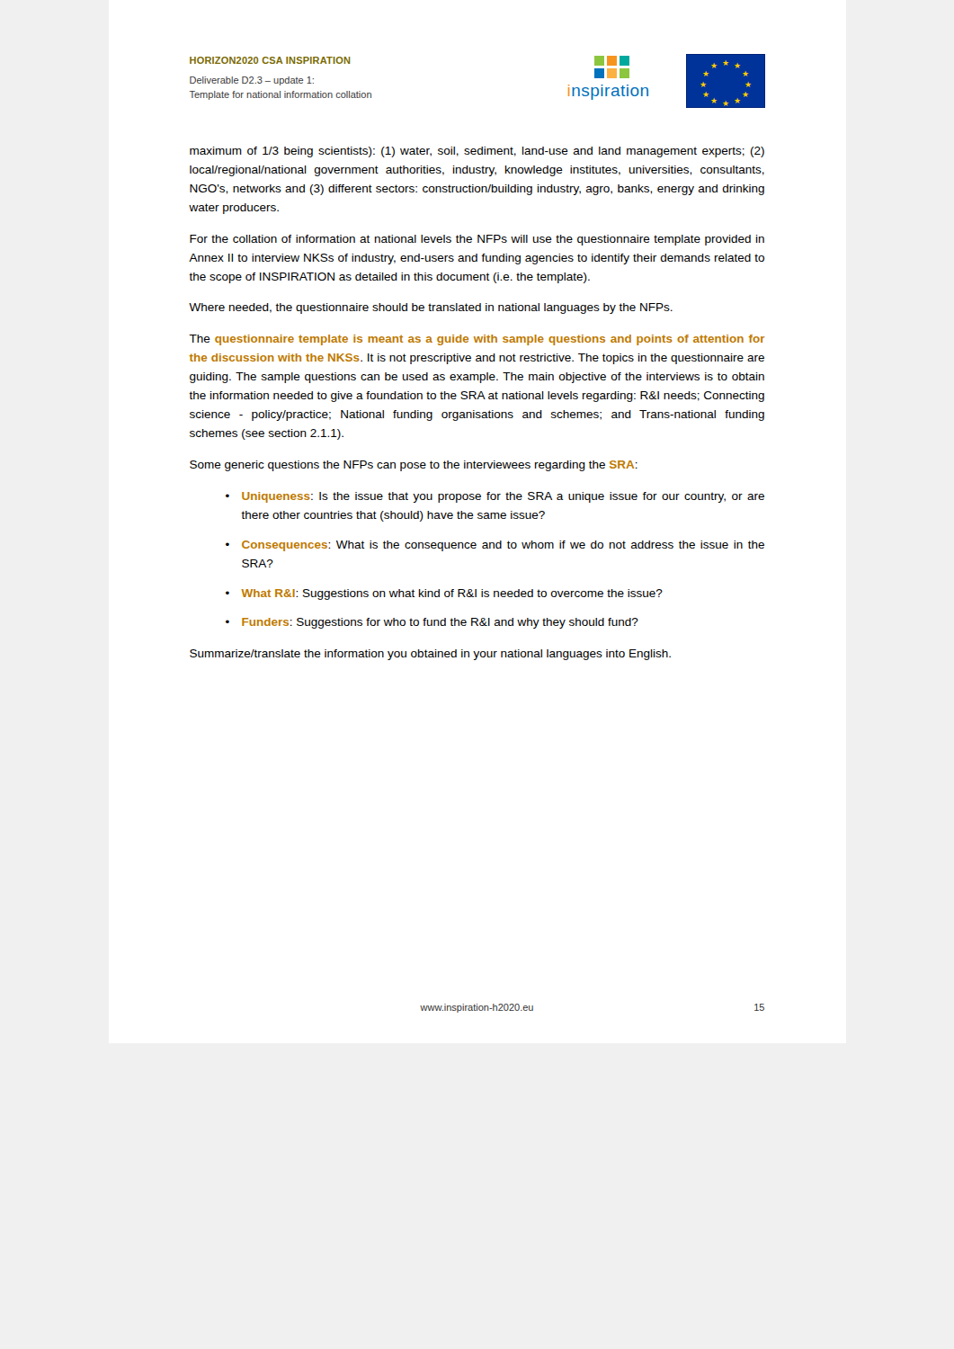HORIZON2020 CSA INSPIRATION
Deliverable D2.3 – update 1:
Template for national information collation
inspiration
★ ★ ★ ★ ★ ★ ★ ★ ★ ★ ★ ★
maximum of 1/3 being scientists): (1) water, soil, sediment, land-use and land management experts; (2) local/regional/national government authorities, industry, knowledge institutes, universities, consultants, NGO's, networks and (3) different sectors: construction/building industry, agro, banks, energy and drinking water producers.
For the collation of information at national levels the NFPs will use the questionnaire template provided in Annex II to interview NKSs of industry, end-users and funding agencies to identify their demands related to the scope of INSPIRATION as detailed in this document (i.e. the template).
Where needed, the questionnaire should be translated in national languages by the NFPs.
The questionnaire template is meant as a guide with sample questions and points of attention for the discussion with the NKSs. It is not prescriptive and not restrictive. The topics in the questionnaire are guiding. The sample questions can be used as example. The main objective of the interviews is to obtain the information needed to give a foundation to the SRA at national levels regarding: R&I needs; Connecting science - policy/practice; National funding organisations and schemes; and Trans-national funding schemes (see section 2.1.1).
Some generic questions the NFPs can pose to the interviewees regarding the SRA:
Uniqueness: Is the issue that you propose for the SRA a unique issue for our country, or are there other countries that (should) have the same issue?
Consequences: What is the consequence and to whom if we do not address the issue in the SRA?
What R&I: Suggestions on what kind of R&I is needed to overcome the issue?
Funders: Suggestions for who to fund the R&I and why they should fund?
Summarize/translate the information you obtained in your national languages into English.
www.inspiration-h2020.eu
15